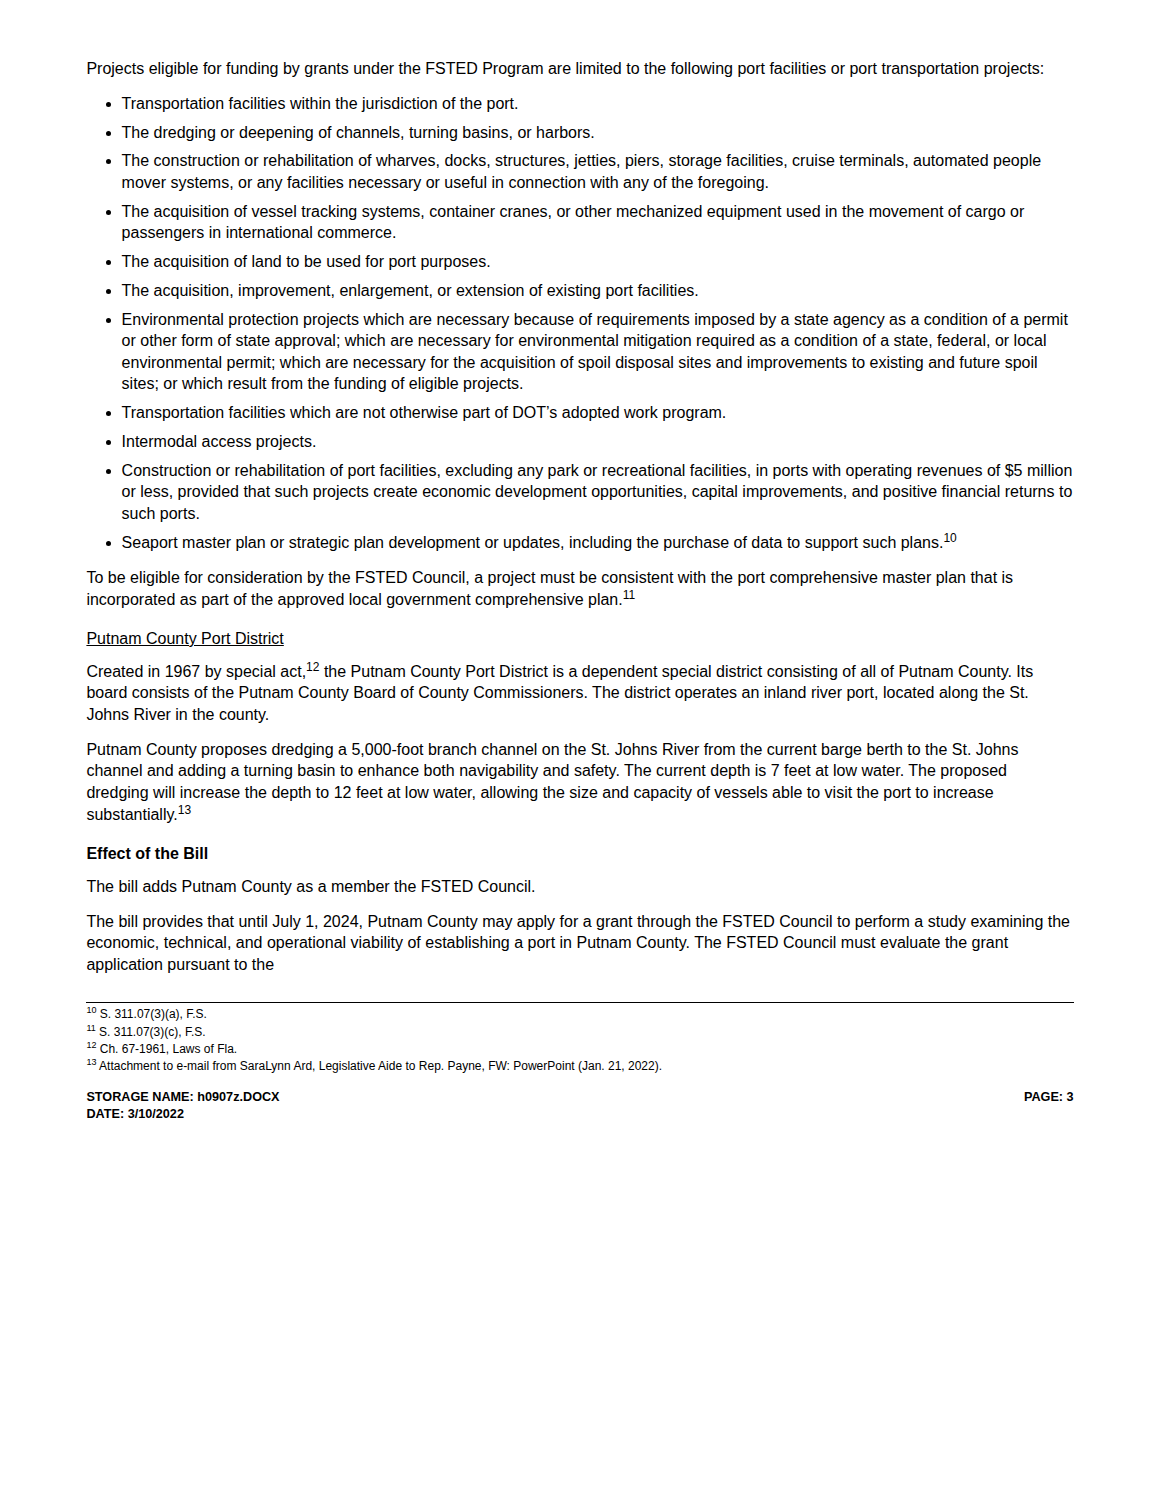Projects eligible for funding by grants under the FSTED Program are limited to the following port facilities or port transportation projects:
Transportation facilities within the jurisdiction of the port.
The dredging or deepening of channels, turning basins, or harbors.
The construction or rehabilitation of wharves, docks, structures, jetties, piers, storage facilities, cruise terminals, automated people mover systems, or any facilities necessary or useful in connection with any of the foregoing.
The acquisition of vessel tracking systems, container cranes, or other mechanized equipment used in the movement of cargo or passengers in international commerce.
The acquisition of land to be used for port purposes.
The acquisition, improvement, enlargement, or extension of existing port facilities.
Environmental protection projects which are necessary because of requirements imposed by a state agency as a condition of a permit or other form of state approval; which are necessary for environmental mitigation required as a condition of a state, federal, or local environmental permit; which are necessary for the acquisition of spoil disposal sites and improvements to existing and future spoil sites; or which result from the funding of eligible projects.
Transportation facilities which are not otherwise part of DOT’s adopted work program.
Intermodal access projects.
Construction or rehabilitation of port facilities, excluding any park or recreational facilities, in ports with operating revenues of $5 million or less, provided that such projects create economic development opportunities, capital improvements, and positive financial returns to such ports.
Seaport master plan or strategic plan development or updates, including the purchase of data to support such plans.10
To be eligible for consideration by the FSTED Council, a project must be consistent with the port comprehensive master plan that is incorporated as part of the approved local government comprehensive plan.11
Putnam County Port District
Created in 1967 by special act,12 the Putnam County Port District is a dependent special district consisting of all of Putnam County. Its board consists of the Putnam County Board of County Commissioners. The district operates an inland river port, located along the St. Johns River in the county.
Putnam County proposes dredging a 5,000-foot branch channel on the St. Johns River from the current barge berth to the St. Johns channel and adding a turning basin to enhance both navigability and safety. The current depth is 7 feet at low water. The proposed dredging will increase the depth to 12 feet at low water, allowing the size and capacity of vessels able to visit the port to increase substantially.13
Effect of the Bill
The bill adds Putnam County as a member the FSTED Council.
The bill provides that until July 1, 2024, Putnam County may apply for a grant through the FSTED Council to perform a study examining the economic, technical, and operational viability of establishing a port in Putnam County. The FSTED Council must evaluate the grant application pursuant to the
10 S. 311.07(3)(a), F.S.
11 S. 311.07(3)(c), F.S.
12 Ch. 67-1961, Laws of Fla.
13 Attachment to e-mail from SaraLynn Ard, Legislative Aide to Rep. Payne, FW: PowerPoint (Jan. 21, 2022).
STORAGE NAME: h0907z.DOCX DATE: 3/10/2022
PAGE: 3